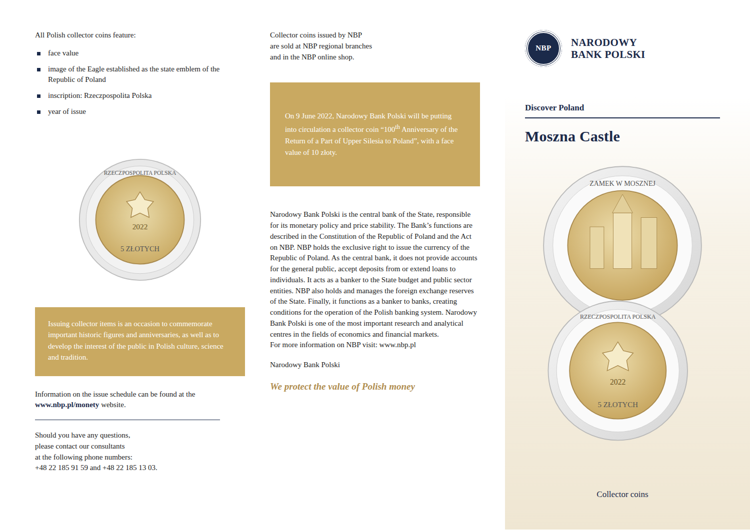All Polish collector coins feature:
face value
image of the Eagle established as the state emblem of the Republic of Poland
inscription: Rzeczpospolita Polska
year of issue
Issuing collector items is an occasion to commemorate important historic figures and anniversaries, as well as to develop the interest of the public in Polish culture, science and tradition.
Information on the issue schedule can be found at the
www.nbp.pl/monety website.
Should you have any questions,
please contact our consultants
at the following phone numbers:
+48 22 185 91 59 and +48 22 185 13 03.
Collector coins issued by NBP
are sold at NBP regional branches
and in the NBP online shop.
On 9 June 2022, Narodowy Bank Polski will be putting into circulation a collector coin “100th Anniversary of the Return of a Part of Upper Silesia to Poland”, with a face value of 10 złoty.
Narodowy Bank Polski is the central bank of the State, responsible for its monetary policy and price stability. The Bank’s functions are described in the Constitution of the Republic of Poland and the Act on NBP. NBP holds the exclusive right to issue the currency of the Republic of Poland. As the central bank, it does not provide accounts for the general public, accept deposits from or extend loans to individuals. It acts as a banker to the State budget and public sector entities. NBP also holds and manages the foreign exchange reserves of the State. Finally, it functions as a banker to banks, creating conditions for the operation of the Polish banking system. Narodowy Bank Polski is one of the most important research and analytical centres in the fields of economics and financial markets.
For more information on NBP visit: www.nbp.pl
Narodowy Bank Polski
We protect the value of Polish money
NBP
NARODOWY
BANK POLSKI
Discover Poland
Moszna Castle
Collector coins